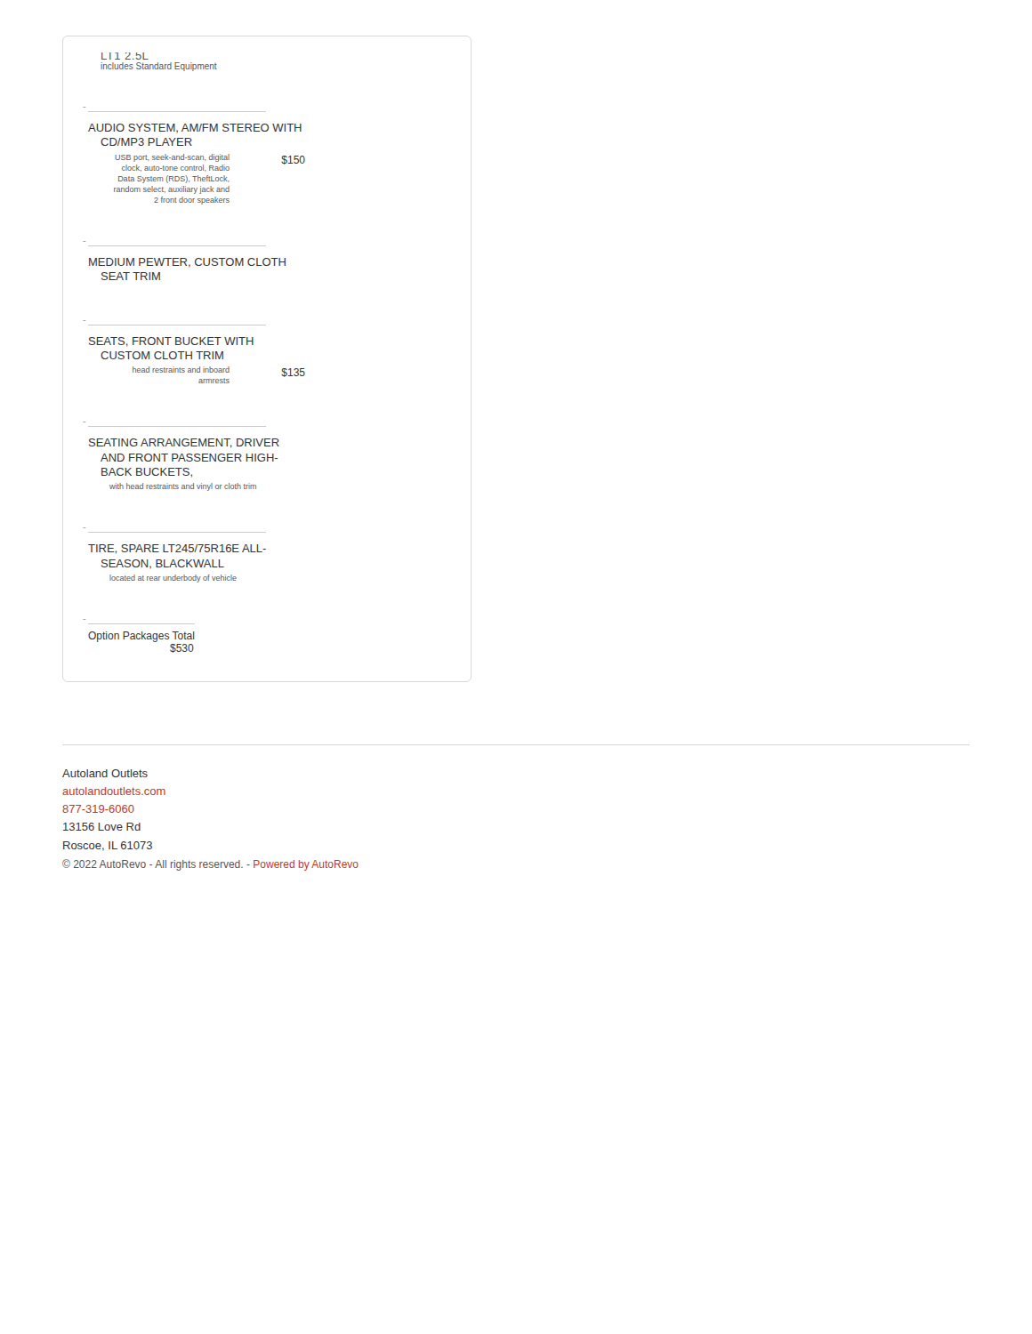LT1 2.5L
includes Standard Equipment
-
AUDIO SYSTEM, AM/FM STEREO WITH CD/MP3 PLAYER
USB port, seek-and-scan, digital clock, auto-tone control, Radio Data System (RDS), TheftLock, random select, auxiliary jack and 2 front door speakers
$150
-
MEDIUM PEWTER, CUSTOM CLOTH SEAT TRIM
-
SEATS, FRONT BUCKET WITH CUSTOM CLOTH TRIM
head restraints and inboard armrests
$135
-
SEATING ARRANGEMENT, DRIVER AND FRONT PASSENGER HIGH-BACK BUCKETS,
with head restraints and vinyl or cloth trim
-
TIRE, SPARE LT245/75R16E ALL-SEASON, BLACKWALL
located at rear underbody of vehicle
-
Option Packages Total
$530
Autoland Outlets
autolandoutlets.com
877-319-6060
13156 Love Rd
Roscoe, IL 61073
© 2022 AutoRevo - All rights reserved. - Powered by AutoRevo